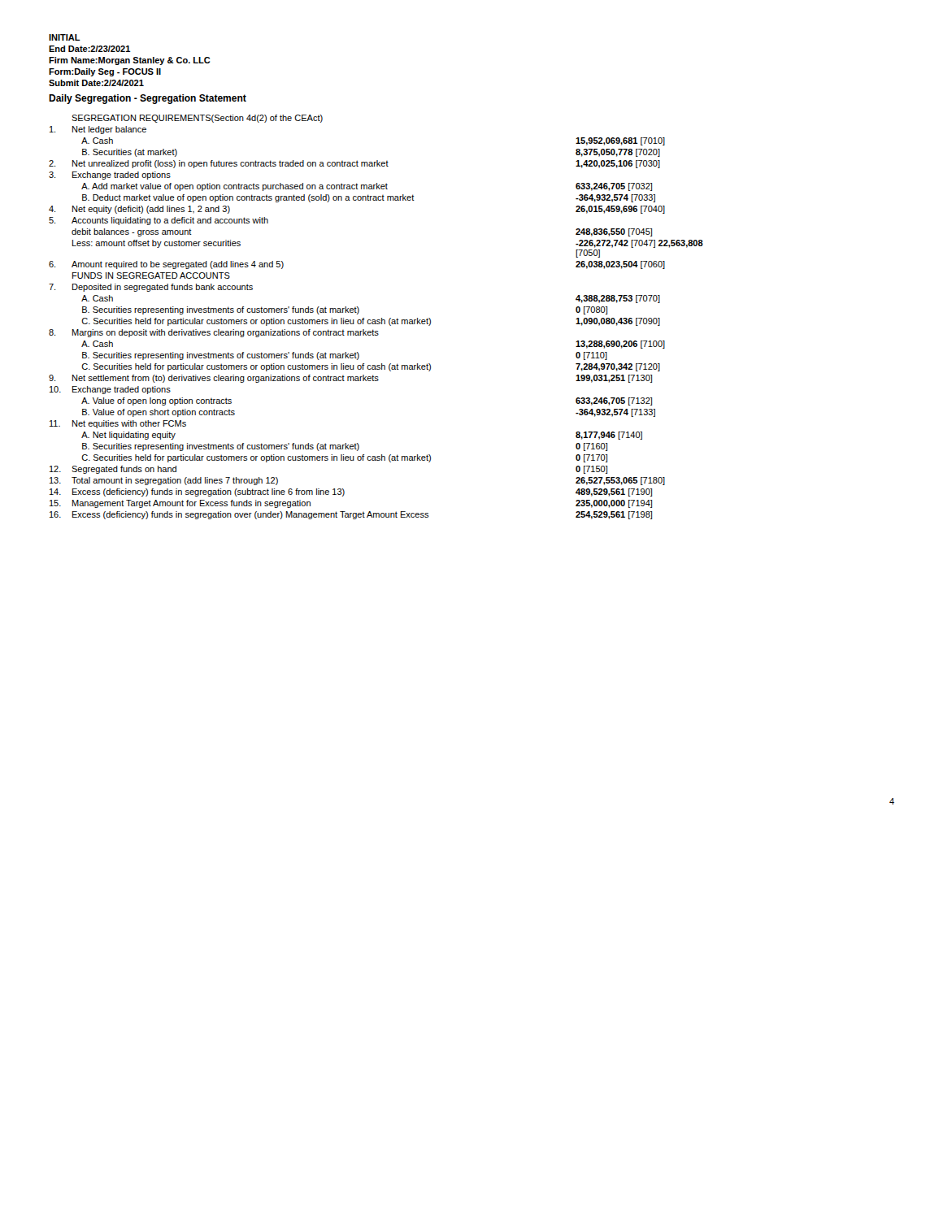INITIAL
End Date:2/23/2021
Firm Name:Morgan Stanley & Co. LLC
Form:Daily Seg - FOCUS II
Submit Date:2/24/2021
Daily Segregation - Segregation Statement
| | SEGREGATION REQUIREMENTS(Section 4d(2) of the CEAct) | |
| 1. | Net ledger balance | |
| | A. Cash | 15,952,069,681 [7010] |
| | B. Securities (at market) | 8,375,050,778 [7020] |
| 2. | Net unrealized profit (loss) in open futures contracts traded on a contract market | 1,420,025,106 [7030] |
| 3. | Exchange traded options | |
| | A. Add market value of open option contracts purchased on a contract market | 633,246,705 [7032] |
| | B. Deduct market value of open option contracts granted (sold) on a contract market | -364,932,574 [7033] |
| 4. | Net equity (deficit) (add lines 1, 2 and 3) | 26,015,459,696 [7040] |
| 5. | Accounts liquidating to a deficit and accounts with | |
| | debit balances - gross amount | 248,836,550 [7045] |
| | Less: amount offset by customer securities | -226,272,742 [7047] 22,563,808 [7050] |
| 6. | Amount required to be segregated (add lines 4 and 5) | 26,038,023,504 [7060] |
| | FUNDS IN SEGREGATED ACCOUNTS | |
| 7. | Deposited in segregated funds bank accounts | |
| | A. Cash | 4,388,288,753 [7070] |
| | B. Securities representing investments of customers' funds (at market) | 0 [7080] |
| | C. Securities held for particular customers or option customers in lieu of cash (at market) | 1,090,080,436 [7090] |
| 8. | Margins on deposit with derivatives clearing organizations of contract markets | |
| | A. Cash | 13,288,690,206 [7100] |
| | B. Securities representing investments of customers' funds (at market) | 0 [7110] |
| | C. Securities held for particular customers or option customers in lieu of cash (at market) | 7,284,970,342 [7120] |
| 9. | Net settlement from (to) derivatives clearing organizations of contract markets | 199,031,251 [7130] |
| 10. | Exchange traded options | |
| | A. Value of open long option contracts | 633,246,705 [7132] |
| | B. Value of open short option contracts | -364,932,574 [7133] |
| 11. | Net equities with other FCMs | |
| | A. Net liquidating equity | 8,177,946 [7140] |
| | B. Securities representing investments of customers' funds (at market) | 0 [7160] |
| | C. Securities held for particular customers or option customers in lieu of cash (at market) | 0 [7170] |
| 12. | Segregated funds on hand | 0 [7150] |
| 13. | Total amount in segregation (add lines 7 through 12) | 26,527,553,065 [7180] |
| 14. | Excess (deficiency) funds in segregation (subtract line 6 from line 13) | 489,529,561 [7190] |
| 15. | Management Target Amount for Excess funds in segregation | 235,000,000 [7194] |
| 16. | Excess (deficiency) funds in segregation over (under) Management Target Amount Excess | 254,529,561 [7198] |
4